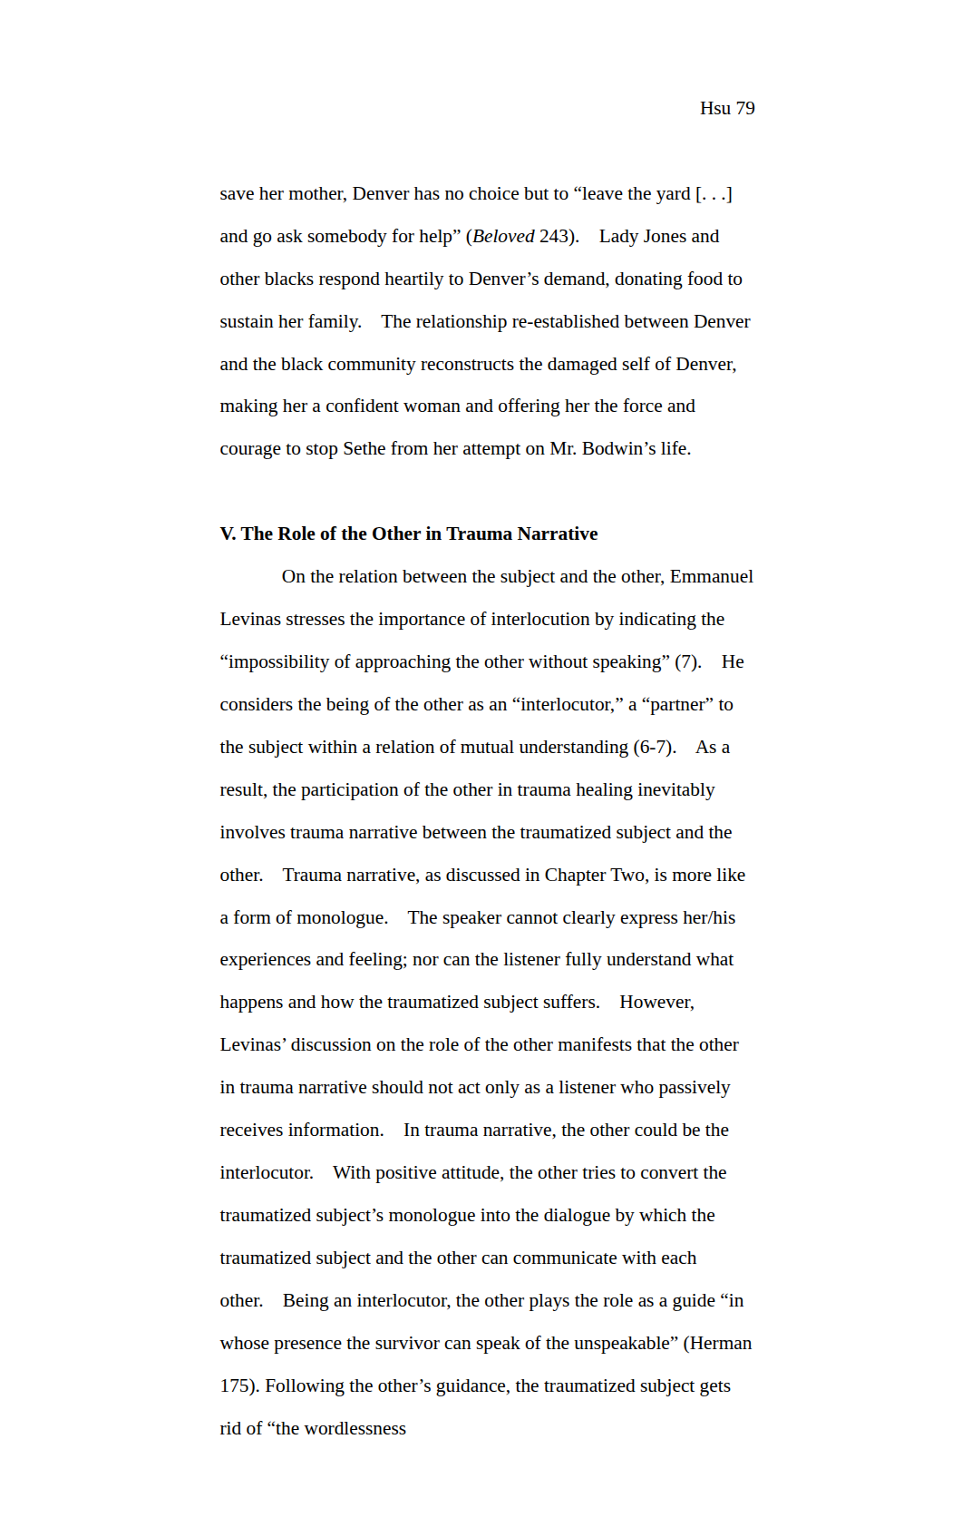Hsu 79
save her mother, Denver has no choice but to “leave the yard [. . .] and go ask somebody for help” (Beloved 243). Lady Jones and other blacks respond heartily to Denver’s demand, donating food to sustain her family. The relationship re-established between Denver and the black community reconstructs the damaged self of Denver, making her a confident woman and offering her the force and courage to stop Sethe from her attempt on Mr. Bodwin’s life.
V. The Role of the Other in Trauma Narrative
On the relation between the subject and the other, Emmanuel Levinas stresses the importance of interlocution by indicating the “impossibility of approaching the other without speaking” (7). He considers the being of the other as an “interlocutor,” a “partner” to the subject within a relation of mutual understanding (6-7). As a result, the participation of the other in trauma healing inevitably involves trauma narrative between the traumatized subject and the other. Trauma narrative, as discussed in Chapter Two, is more like a form of monologue. The speaker cannot clearly express her/his experiences and feeling; nor can the listener fully understand what happens and how the traumatized subject suffers. However, Levinas’ discussion on the role of the other manifests that the other in trauma narrative should not act only as a listener who passively receives information. In trauma narrative, the other could be the interlocutor. With positive attitude, the other tries to convert the traumatized subject’s monologue into the dialogue by which the traumatized subject and the other can communicate with each other. Being an interlocutor, the other plays the role as a guide “in whose presence the survivor can speak of the unspeakable” (Herman 175). Following the other’s guidance, the traumatized subject gets rid of “the wordlessness